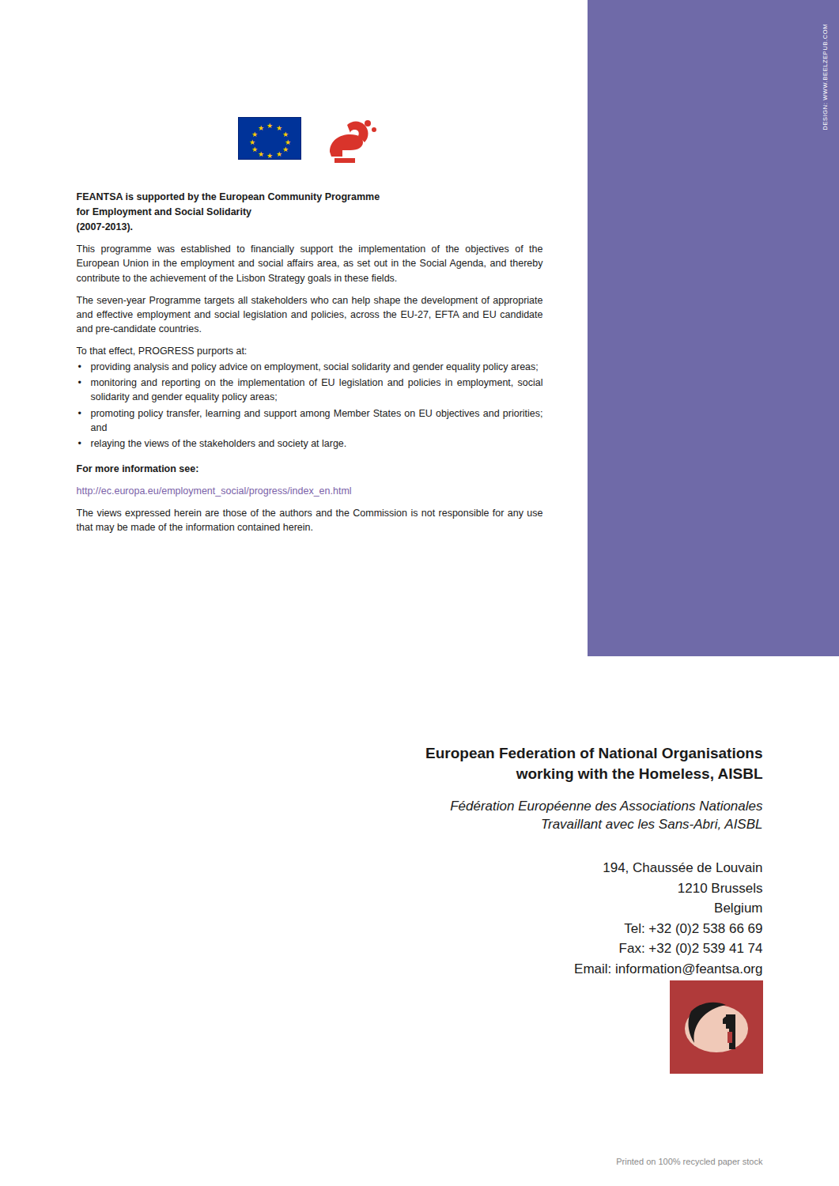DESIGN: WWW.BEELZEPUB.COM
★ ★ ★ ★ ★ ★ ★ ★ ★ ★ ★ ★
FEANTSA is supported by the European Community Programme
for Employment and Social Solidarity
(2007-2013).
This programme was established to financially support the implementation of the objectives of the European Union in the employment and social affairs area, as set out in the Social Agenda, and thereby contribute to the achievement of the Lisbon Strategy goals in these fields.
The seven-year Programme targets all stakeholders who can help shape the development of appropriate and effective employment and social legislation and policies, across the EU-27, EFTA and EU candidate and pre-candidate countries.
To that effect, PROGRESS purports at:
providing analysis and policy advice on employment, social solidarity and gender equality policy areas;
monitoring and reporting on the implementation of EU legislation and policies in employment, social solidarity and gender equality policy areas;
promoting policy transfer, learning and support among Member States on EU objectives and priorities; and
relaying the views of the stakeholders and society at large.
For more information see:
http://ec.europa.eu/employment_social/progress/index_en.html
The views expressed herein are those of the authors and the Commission is not responsible for any use that may be made of the information contained herein.
European Federation of National Organisations
working with the Homeless, AISBL
Fédération Européenne des Associations Nationales
Travaillant avec les Sans-Abri, AISBL
194, Chaussée de Louvain
1210 Brussels
Belgium
Tel: +32 (0)2 538 66 69
Fax: +32 (0)2 539 41 74
Email: information@feantsa.org
Printed on 100% recycled paper stock